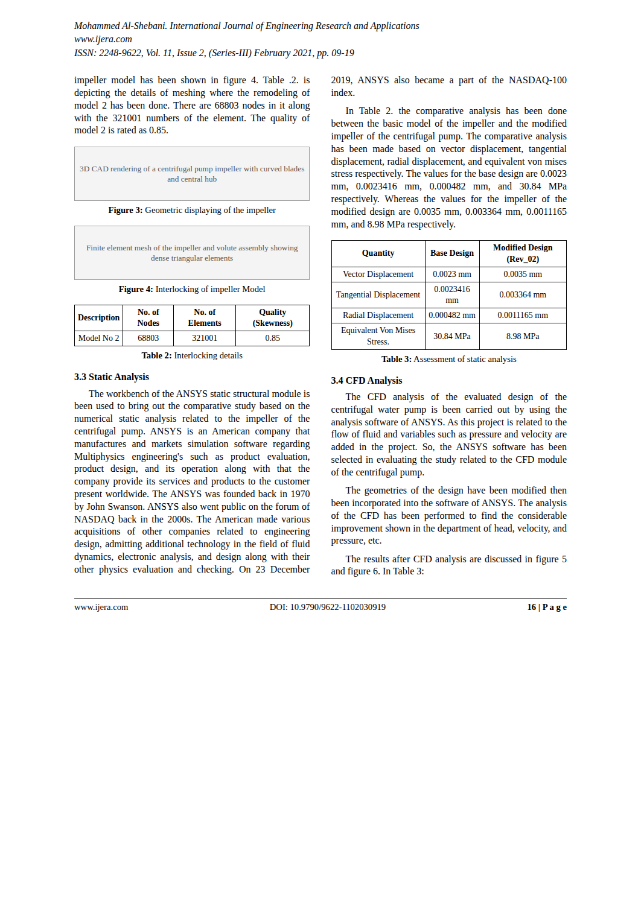Mohammed Al-Shebani. International Journal of Engineering Research and Applications
www.ijera.com
ISSN: 2248-9622, Vol. 11, Issue 2, (Series-III) February 2021, pp. 09-19
impeller model has been shown in figure 4. Table .2. is depicting the details of meshing where the remodeling of model 2 has been done. There are 68803 nodes in it along with the 321001 numbers of the element. The quality of model 2 is rated as 0.85.
3D CAD rendering of a centrifugal pump impeller with curved blades and central hub
Figure 3: Geometric displaying of the impeller
Finite element mesh of the impeller and volute assembly showing dense triangular elements
Figure 4: Interlocking of impeller Model
| Description | No. of Nodes | No. of Elements | Quality (Skewness) |
| --- | --- | --- | --- |
| Model No 2 | 68803 | 321001 | 0.85 |
Table 2: Interlocking details
3.3 Static Analysis
The workbench of the ANSYS static structural module is been used to bring out the comparative study based on the numerical static analysis related to the impeller of the centrifugal pump. ANSYS is an American company that manufactures and markets simulation software regarding Multiphysics engineering's such as product evaluation, product design, and its operation along with that the company provide its services and products to the customer present worldwide. The ANSYS was founded back in 1970 by John Swanson. ANSYS also went public on the forum of NASDAQ back in the 2000s. The American made various acquisitions of other companies related to engineering design, admitting additional technology in the field of fluid dynamics, electronic analysis, and design along with their other physics evaluation and checking. On 23 December 2019, ANSYS also became a part of the NASDAQ-100 index.
In Table 2. the comparative analysis has been done between the basic model of the impeller and the modified impeller of the centrifugal pump. The comparative analysis has been made based on vector displacement, tangential displacement, radial displacement, and equivalent von mises stress respectively. The values for the base design are 0.0023 mm, 0.0023416 mm, 0.000482 mm, and 30.84 MPa respectively. Whereas the values for the impeller of the modified design are 0.0035 mm, 0.003364 mm, 0.0011165 mm, and 8.98 MPa respectively.
| Quantity | Base Design | Modified Design (Rev_02) |
| --- | --- | --- |
| Vector Displacement | 0.0023 mm | 0.0035 mm |
| Tangential Displacement | 0.0023416 mm | 0.003364 mm |
| Radial Displacement | 0.000482 mm | 0.0011165 mm |
| Equivalent Von Mises Stress. | 30.84 MPa | 8.98 MPa |
Table 3: Assessment of static analysis
3.4 CFD Analysis
The CFD analysis of the evaluated design of the centrifugal water pump is been carried out by using the analysis software of ANSYS. As this project is related to the flow of fluid and variables such as pressure and velocity are added in the project. So, the ANSYS software has been selected in evaluating the study related to the CFD module of the centrifugal pump.
The geometries of the design have been modified then been incorporated into the software of ANSYS. The analysis of the CFD has been performed to find the considerable improvement shown in the department of head, velocity, and pressure, etc.
The results after CFD analysis are discussed in figure 5 and figure 6. In Table 3:
www.ijera.com DOI: 10.9790/9622-1102030919 16 | P a g e